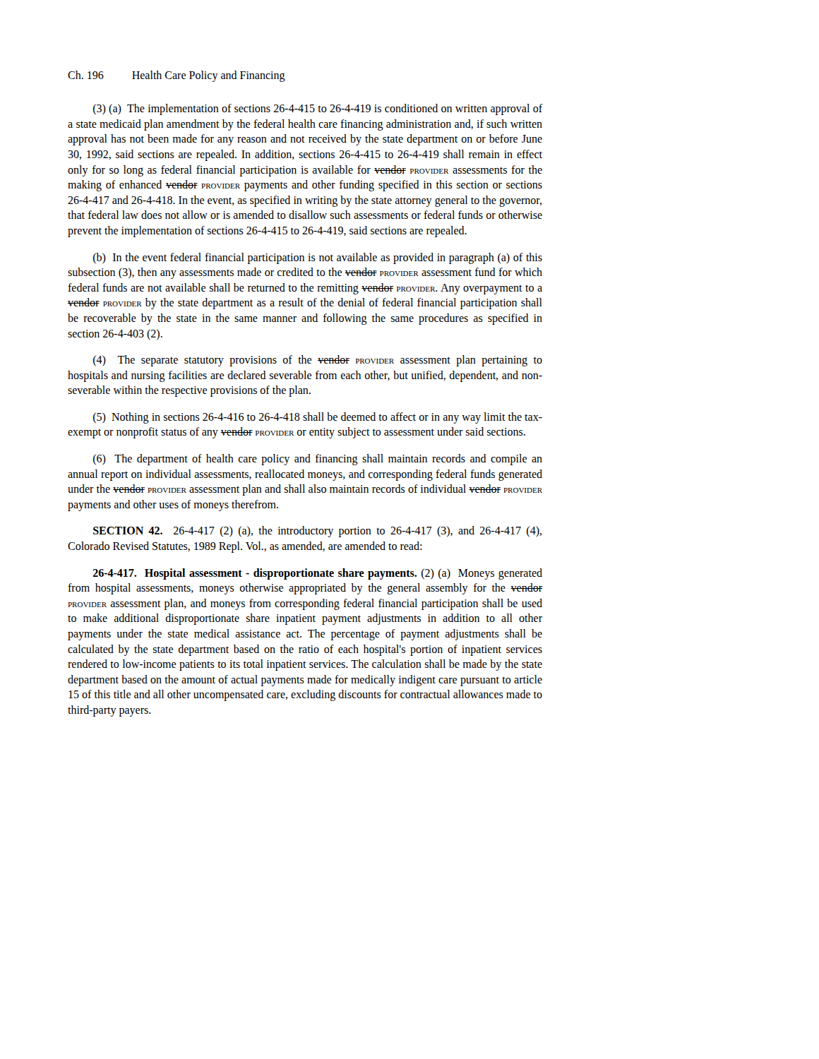Ch. 196 Health Care Policy and Financing
(3) (a) The implementation of sections 26-4-415 to 26-4-419 is conditioned on written approval of a state medicaid plan amendment by the federal health care financing administration and, if such written approval has not been made for any reason and not received by the state department on or before June 30, 1992, said sections are repealed. In addition, sections 26-4-415 to 26-4-419 shall remain in effect only for so long as federal financial participation is available for vendor provider assessments for the making of enhanced vendor provider payments and other funding specified in this section or sections 26-4-417 and 26-4-418. In the event, as specified in writing by the state attorney general to the governor, that federal law does not allow or is amended to disallow such assessments or federal funds or otherwise prevent the implementation of sections 26-4-415 to 26-4-419, said sections are repealed.
(b) In the event federal financial participation is not available as provided in paragraph (a) of this subsection (3), then any assessments made or credited to the vendor provider assessment fund for which federal funds are not available shall be returned to the remitting vendor provider. Any overpayment to a vendor provider by the state department as a result of the denial of federal financial participation shall be recoverable by the state in the same manner and following the same procedures as specified in section 26-4-403 (2).
(4) The separate statutory provisions of the vendor provider assessment plan pertaining to hospitals and nursing facilities are declared severable from each other, but unified, dependent, and non-severable within the respective provisions of the plan.
(5) Nothing in sections 26-4-416 to 26-4-418 shall be deemed to affect or in any way limit the tax-exempt or nonprofit status of any vendor provider or entity subject to assessment under said sections.
(6) The department of health care policy and financing shall maintain records and compile an annual report on individual assessments, reallocated moneys, and corresponding federal funds generated under the vendor provider assessment plan and shall also maintain records of individual vendor provider payments and other uses of moneys therefrom.
SECTION 42. 26-4-417 (2) (a), the introductory portion to 26-4-417 (3), and 26-4-417 (4), Colorado Revised Statutes, 1989 Repl. Vol., as amended, are amended to read:
26-4-417. Hospital assessment - disproportionate share payments. (2) (a) Moneys generated from hospital assessments, moneys otherwise appropriated by the general assembly for the vendor provider assessment plan, and moneys from corresponding federal financial participation shall be used to make additional disproportionate share inpatient payment adjustments in addition to all other payments under the state medical assistance act. The percentage of payment adjustments shall be calculated by the state department based on the ratio of each hospital's portion of inpatient services rendered to low-income patients to its total inpatient services. The calculation shall be made by the state department based on the amount of actual payments made for medically indigent care pursuant to article 15 of this title and all other uncompensated care, excluding discounts for contractual allowances made to third-party payers.